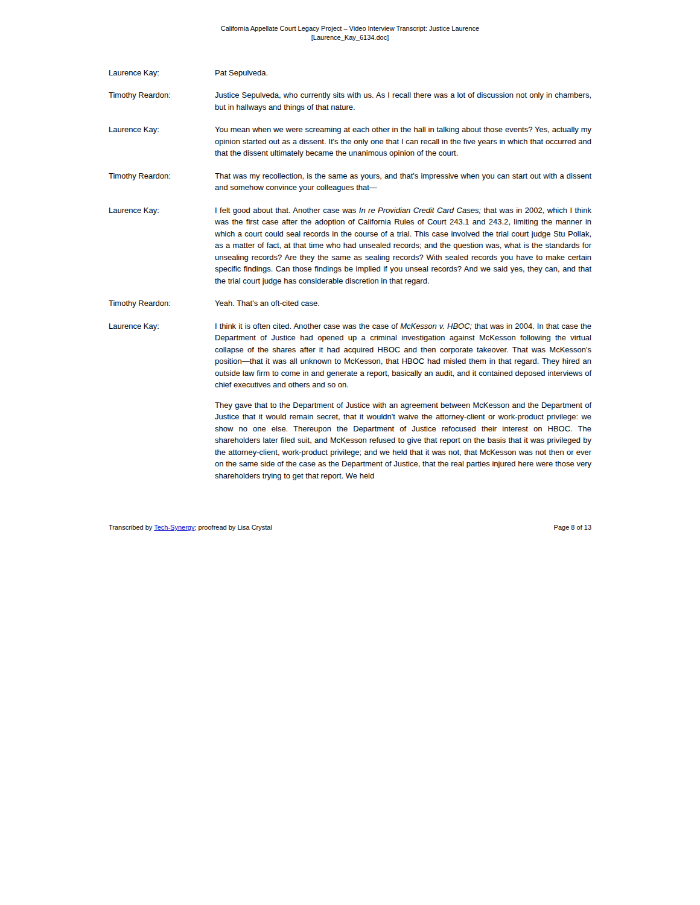California Appellate Court Legacy Project – Video Interview Transcript: Justice Laurence
[Laurence_Kay_6134.doc]
| Laurence Kay: | Pat Sepulveda. |
| Timothy Reardon: | Justice Sepulveda, who currently sits with us. As I recall there was a lot of discussion not only in chambers, but in hallways and things of that nature. |
| Laurence Kay: | You mean when we were screaming at each other in the hall in talking about those events? Yes, actually my opinion started out as a dissent. It's the only one that I can recall in the five years in which that occurred and that the dissent ultimately became the unanimous opinion of the court. |
| Timothy Reardon: | That was my recollection, is the same as yours, and that's impressive when you can start out with a dissent and somehow convince your colleagues that— |
| Laurence Kay: | I felt good about that. Another case was In re Providian Credit Card Cases; that was in 2002, which I think was the first case after the adoption of California Rules of Court 243.1 and 243.2, limiting the manner in which a court could seal records in the course of a trial. This case involved the trial court judge Stu Pollak, as a matter of fact, at that time who had unsealed records; and the question was, what is the standards for unsealing records? Are they the same as sealing records? With sealed records you have to make certain specific findings. Can those findings be implied if you unseal records? And we said yes, they can, and that the trial court judge has considerable discretion in that regard. |
| Timothy Reardon: | Yeah. That's an oft-cited case. |
| Laurence Kay: | I think it is often cited. Another case was the case of McKesson v. HBOC; that was in 2004. In that case the Department of Justice had opened up a criminal investigation against McKesson following the virtual collapse of the shares after it had acquired HBOC and then corporate takeover. That was McKesson's position—that it was all unknown to McKesson, that HBOC had misled them in that regard. They hired an outside law firm to come in and generate a report, basically an audit, and it contained deposed interviews of chief executives and others and so on. They gave that to the Department of Justice with an agreement between McKesson and the Department of Justice that it would remain secret, that it wouldn't waive the attorney-client or work-product privilege: we show no one else. Thereupon the Department of Justice refocused their interest on HBOC. The shareholders later filed suit, and McKesson refused to give that report on the basis that it was privileged by the attorney-client, work-product privilege; and we held that it was not, that McKesson was not then or ever on the same side of the case as the Department of Justice, that the real parties injured here were those very shareholders trying to get that report. We held |
Transcribed by Tech-Synergy; proofread by Lisa Crystal Page 8 of 13